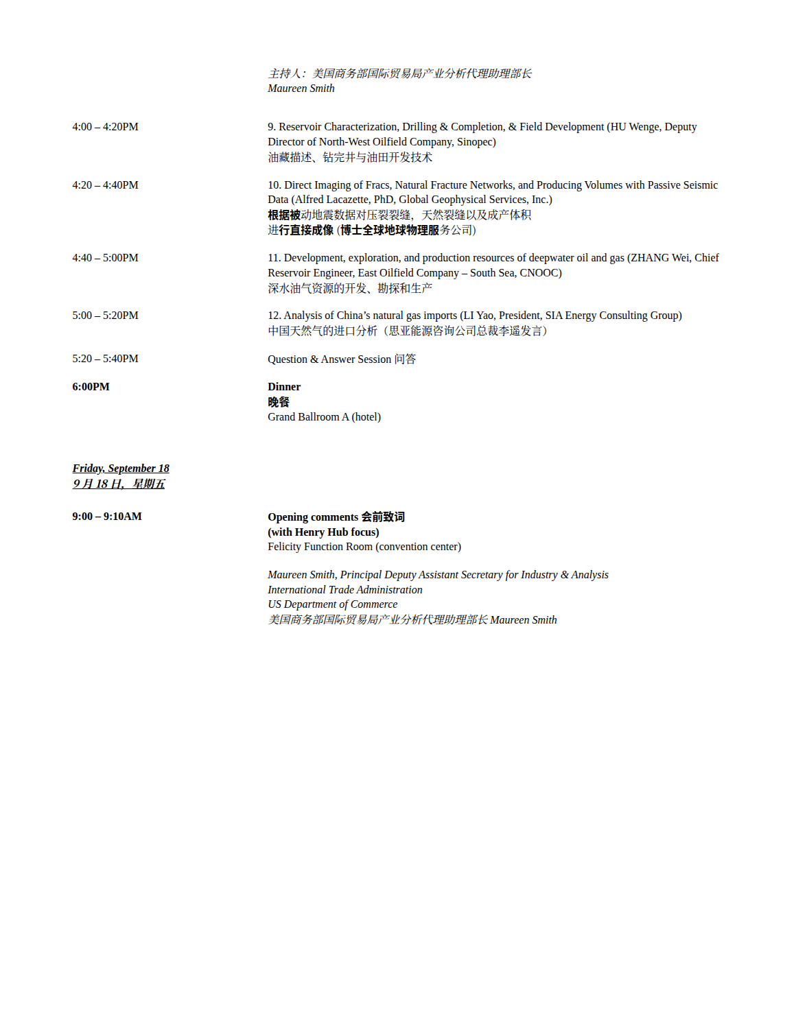主持人：美国商务部国际贸易局产业分析代理助理部长
Maureen Smith
| 4:00 – 4:20PM | 9. Reservoir Characterization, Drilling & Completion, & Field Development (HU Wenge, Deputy Director of North-West Oilfield Company, Sinopec) 油藏描述、钻完井与油田开发技术 |
| 4:20 – 4:40PM | 10. Direct Imaging of Fracs, Natural Fracture Networks, and Producing Volumes with Passive Seismic Data (Alfred Lacazette, PhD, Global Geophysical Services, Inc.) 根据被 动地震数据对压裂裂缝，天然裂缝以及成产体积 进 行直接成像 ( 博士 全球地球物理服 务公司) |
| 4:40 – 5:00PM | 11. Development, exploration, and production resources of deepwater oil and gas (ZHANG Wei, Chief Reservoir Engineer, East Oilfield Company – South Sea, CNOOC) 深水油气资源的开发、勘探和生产 |
| 5:00 – 5:20PM | 12. Analysis of China’s natural gas imports (LI Yao, President, SIA Energy Consulting Group) 中国天然气的进口分析（思亚能源咨询公司总裁李遥发言） |
| 5:20 – 5:40PM | Question & Answer Session 问答 |
| 6:00PM | Dinner 晚餐 Grand Ballroom A (hotel) |
Friday, September 18
9 月 18 日，星期五
| 9:00 – 9:10AM | Opening comments 会前致词 (with Henry Hub focus) Felicity Function Room (convention center) Maureen Smith, Principal Deputy Assistant Secretary for Industry & Analysis International Trade Administration US Department of Commerce 美国商务部国际贸易局产业分析代理助理部长 Maureen Smith |